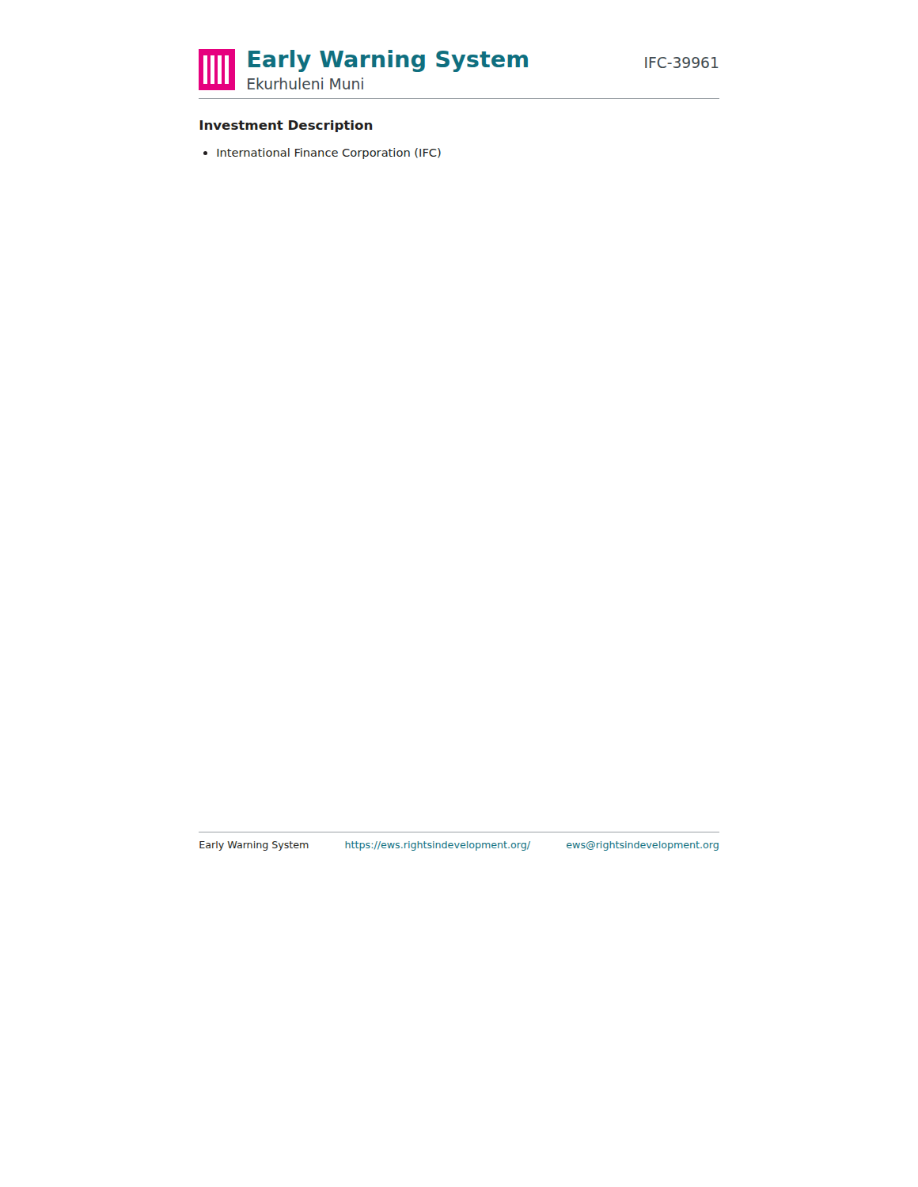Early Warning System
Ekurhuleni Muni
IFC-39961
Investment Description
International Finance Corporation (IFC)
Early Warning System
https://ews.rightsindevelopment.org/
ews@rightsindevelopment.org